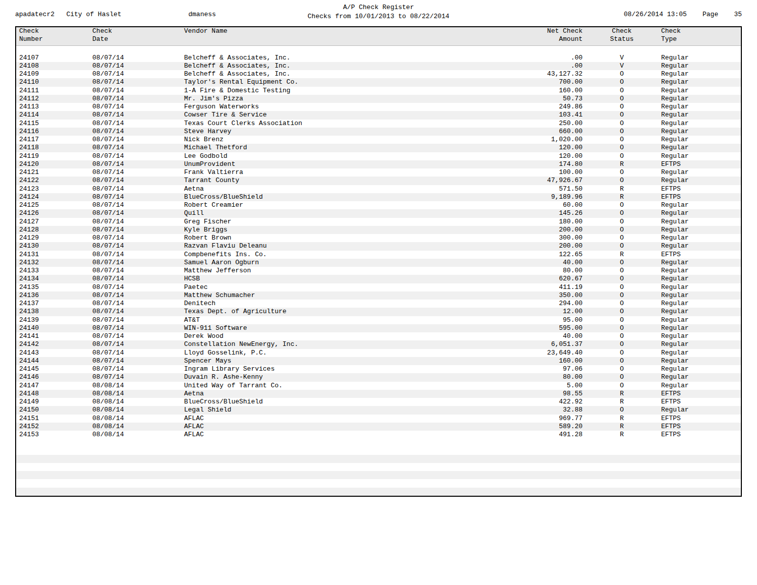apadatecr2 City of Haslet dmaness
08/26/2014 13:05 Page 35
A/P Check Register
Checks from 10/01/2013 to 08/22/2014
| Check | Check | Vendor Name | Net Check | Check | Check |
| --- | --- | --- | --- | --- | --- |
| Number | Date | | Amount | Status | Type |
| 24107 | 08/07/14 | Belcheff & Associates, Inc. | .00 | V | Regular |
| 24108 | 08/07/14 | Belcheff & Associates, Inc. | .00 | V | Regular |
| 24109 | 08/07/14 | Belcheff & Associates, Inc. | 43,127.32 | O | Regular |
| 24110 | 08/07/14 | Taylor's Rental Equipment Co. | 700.00 | O | Regular |
| 24111 | 08/07/14 | 1-A Fire & Domestic Testing | 160.00 | O | Regular |
| 24112 | 08/07/14 | Mr. Jim's Pizza | 50.73 | O | Regular |
| 24113 | 08/07/14 | Ferguson Waterworks | 249.86 | O | Regular |
| 24114 | 08/07/14 | Cowser Tire & Service | 103.41 | O | Regular |
| 24115 | 08/07/14 | Texas Court Clerks Association | 250.00 | O | Regular |
| 24116 | 08/07/14 | Steve Harvey | 660.00 | O | Regular |
| 24117 | 08/07/14 | Nick Brenz | 1,020.00 | O | Regular |
| 24118 | 08/07/14 | Michael Thetford | 120.00 | O | Regular |
| 24119 | 08/07/14 | Lee Godbold | 120.00 | O | Regular |
| 24120 | 08/07/14 | UnumProvident | 174.80 | R | EFTPS |
| 24121 | 08/07/14 | Frank Valtierra | 100.00 | O | Regular |
| 24122 | 08/07/14 | Tarrant County | 47,926.67 | O | Regular |
| 24123 | 08/07/14 | Aetna | 571.50 | R | EFTPS |
| 24124 | 08/07/14 | BlueCross/BlueShield | 9,189.96 | R | EFTPS |
| 24125 | 08/07/14 | Robert Creamier | 60.00 | O | Regular |
| 24126 | 08/07/14 | Quill | 145.26 | O | Regular |
| 24127 | 08/07/14 | Greg Fischer | 180.00 | O | Regular |
| 24128 | 08/07/14 | Kyle Briggs | 200.00 | O | Regular |
| 24129 | 08/07/14 | Robert Brown | 300.00 | O | Regular |
| 24130 | 08/07/14 | Razvan Flaviu Deleanu | 200.00 | O | Regular |
| 24131 | 08/07/14 | Compbenefits Ins. Co. | 122.65 | R | EFTPS |
| 24132 | 08/07/14 | Samuel Aaron Ogburn | 40.00 | O | Regular |
| 24133 | 08/07/14 | Matthew Jefferson | 80.00 | O | Regular |
| 24134 | 08/07/14 | HCSB | 620.67 | O | Regular |
| 24135 | 08/07/14 | Paetec | 411.19 | O | Regular |
| 24136 | 08/07/14 | Matthew Schumacher | 350.00 | O | Regular |
| 24137 | 08/07/14 | Denitech | 294.00 | O | Regular |
| 24138 | 08/07/14 | Texas Dept. of Agriculture | 12.00 | O | Regular |
| 24139 | 08/07/14 | AT&T | 95.00 | O | Regular |
| 24140 | 08/07/14 | WIN-911 Software | 595.00 | O | Regular |
| 24141 | 08/07/14 | Derek Wood | 40.00 | O | Regular |
| 24142 | 08/07/14 | Constellation NewEnergy, Inc. | 6,051.37 | O | Regular |
| 24143 | 08/07/14 | Lloyd Gosselink, P.C. | 23,649.40 | O | Regular |
| 24144 | 08/07/14 | Spencer Mays | 160.00 | O | Regular |
| 24145 | 08/07/14 | Ingram Library Services | 97.06 | O | Regular |
| 24146 | 08/07/14 | Duvain R. Ashe-Kenny | 80.00 | O | Regular |
| 24147 | 08/08/14 | United Way of Tarrant Co. | 5.00 | O | Regular |
| 24148 | 08/08/14 | Aetna | 98.55 | R | EFTPS |
| 24149 | 08/08/14 | BlueCross/BlueShield | 422.92 | R | EFTPS |
| 24150 | 08/08/14 | Legal Shield | 32.88 | O | Regular |
| 24151 | 08/08/14 | AFLAC | 969.77 | R | EFTPS |
| 24152 | 08/08/14 | AFLAC | 589.20 | R | EFTPS |
| 24153 | 08/08/14 | AFLAC | 491.28 | R | EFTPS |